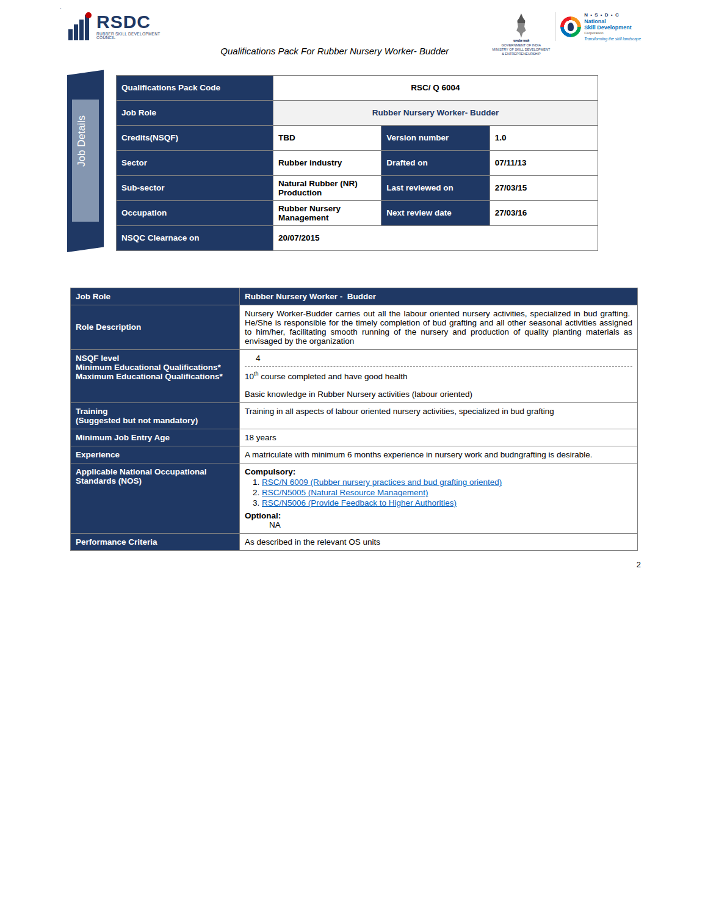.
RSDC
RUBBER SKILL DEVELOPMENT COUNCIL
Qualifications Pack For Rubber Nursery Worker- Budder
सत्यमेव जयते
GOVERNMENT OF INDIA
MINISTRY OF SKILL DEVELOPMENT
& ENTREPRENEURSHIP
N • S • D • C
National
Skill Development
Corporation
Transforming the skill landscape
Job Details
| Qualifications Pack Code | RSC/ Q 6004 |
| Job Role | Rubber Nursery Worker- Budder |
| Credits(NSQF) | TBD | Version number | 1.0 |
| Sector | Rubber industry | Drafted on | 07/11/13 |
| Sub-sector | Natural Rubber (NR) Production | Last reviewed on | 27/03/15 |
| Occupation | Rubber Nursery Management | Next review date | 27/03/16 |
| NSQC Clearnace on | 20/07/2015 |
| Job Role | Rubber Nursery Worker - Budder |
| Role Description | Nursery Worker-Budder carries out all the labour oriented nursery activities, specialized in bud grafting. He/She is responsible for the timely completion of bud grafting and all other seasonal activities assigned to him/her, facilitating smooth running of the nursery and production of quality planting materials as envisaged by the organization |
| NSQF level Minimum Educational Qualifications* Maximum Educational Qualifications* | 4 10 th course completed and have good health Basic knowledge in Rubber Nursery activities (labour oriented) |
| Training (Suggested but not mandatory) | Training in all aspects of labour oriented nursery activities, specialized in bud grafting |
| Minimum Job Entry Age | 18 years |
| Experience | A matriculate with minimum 6 months experience in nursery work and budngrafting is desirable. |
| Applicable National Occupational Standards (NOS) | Compulsory: RSC/N 6009 (Rubber nursery practices and bud grafting oriented) RSC/N5005 (Natural Resource Management) RSC/N5006 (Provide Feedback to Higher Authorities) Optional: NA |
| Performance Criteria | As described in the relevant OS units |
2